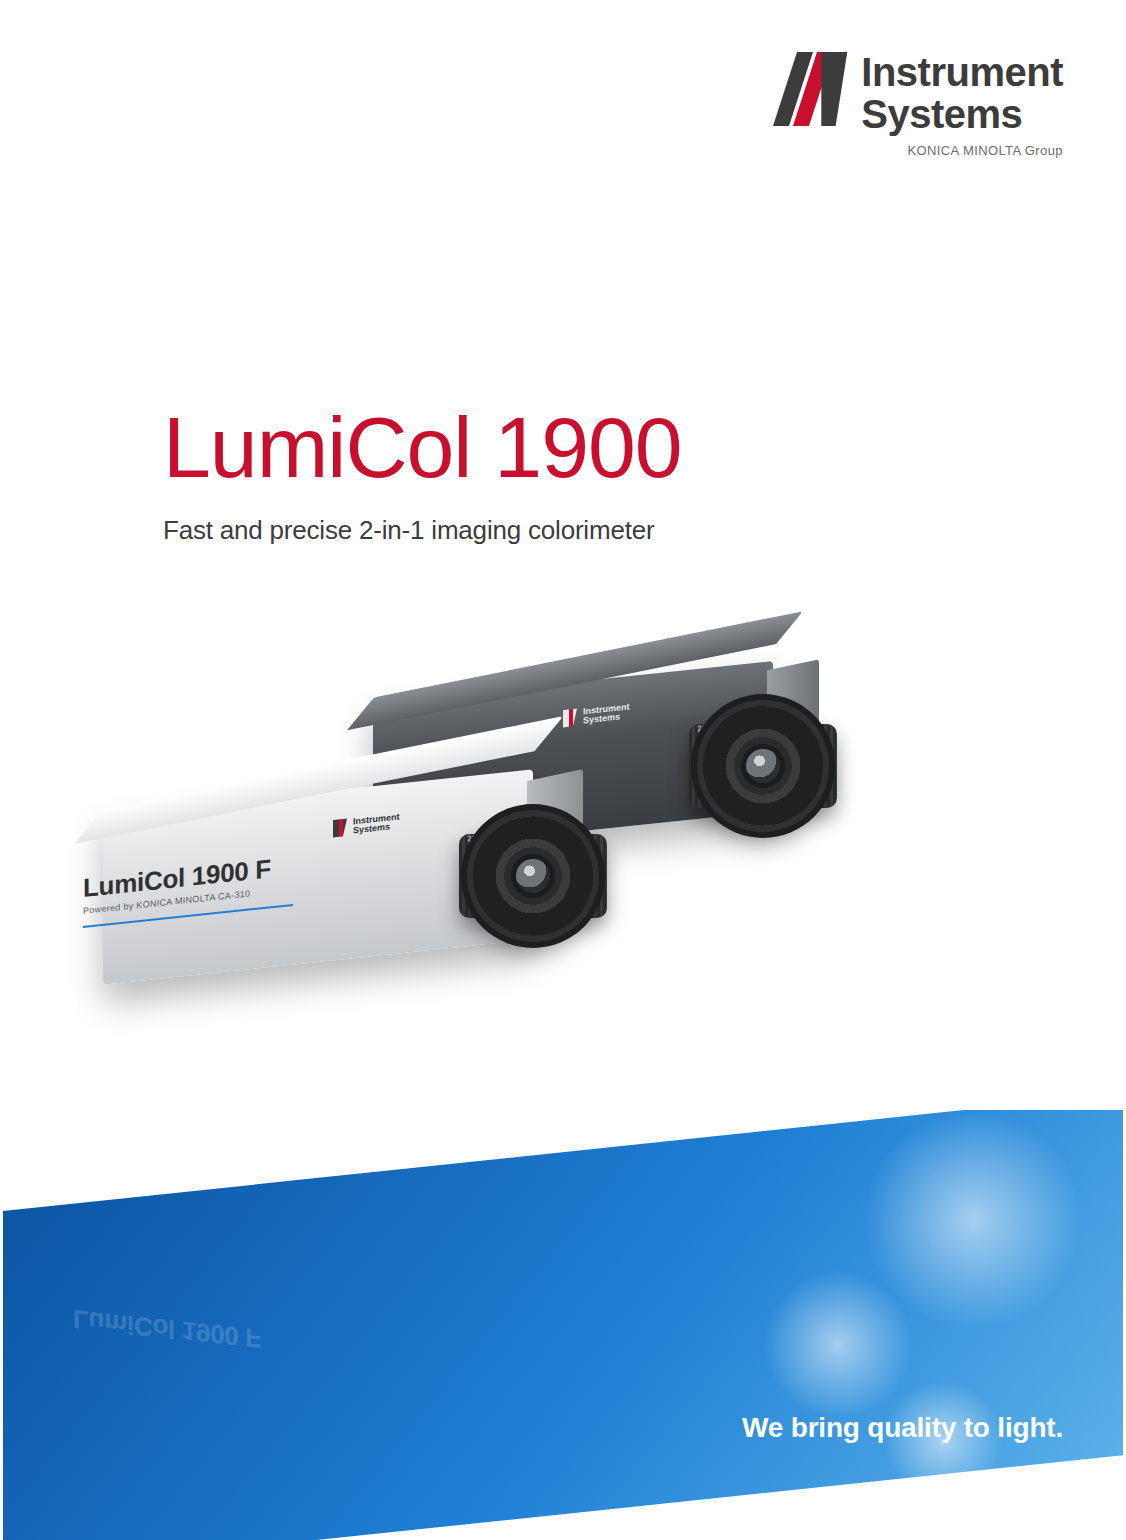Instrument Systems KONICA MINOLTA Group
LumiCol 1900
Fast and precise 2-in-1 imaging colorimeter
Instrument
Systems
23 mm f/1.4
Instrument
Systems
LumiCol 1900 F
Powered by KONICA MINOLTA CA-310
23 mm f/1.4
Two LumiCol 1900 imaging colorimeters shown side by side: a light-grey LumiCol 1900 F in the foreground, powered by KONICA MINOLTA CA-310, and a dark-grey model behind it. Both carry the Instrument Systems brand mark and are fitted with a lens.
LumiCol 1900 F
We bring quality to light.